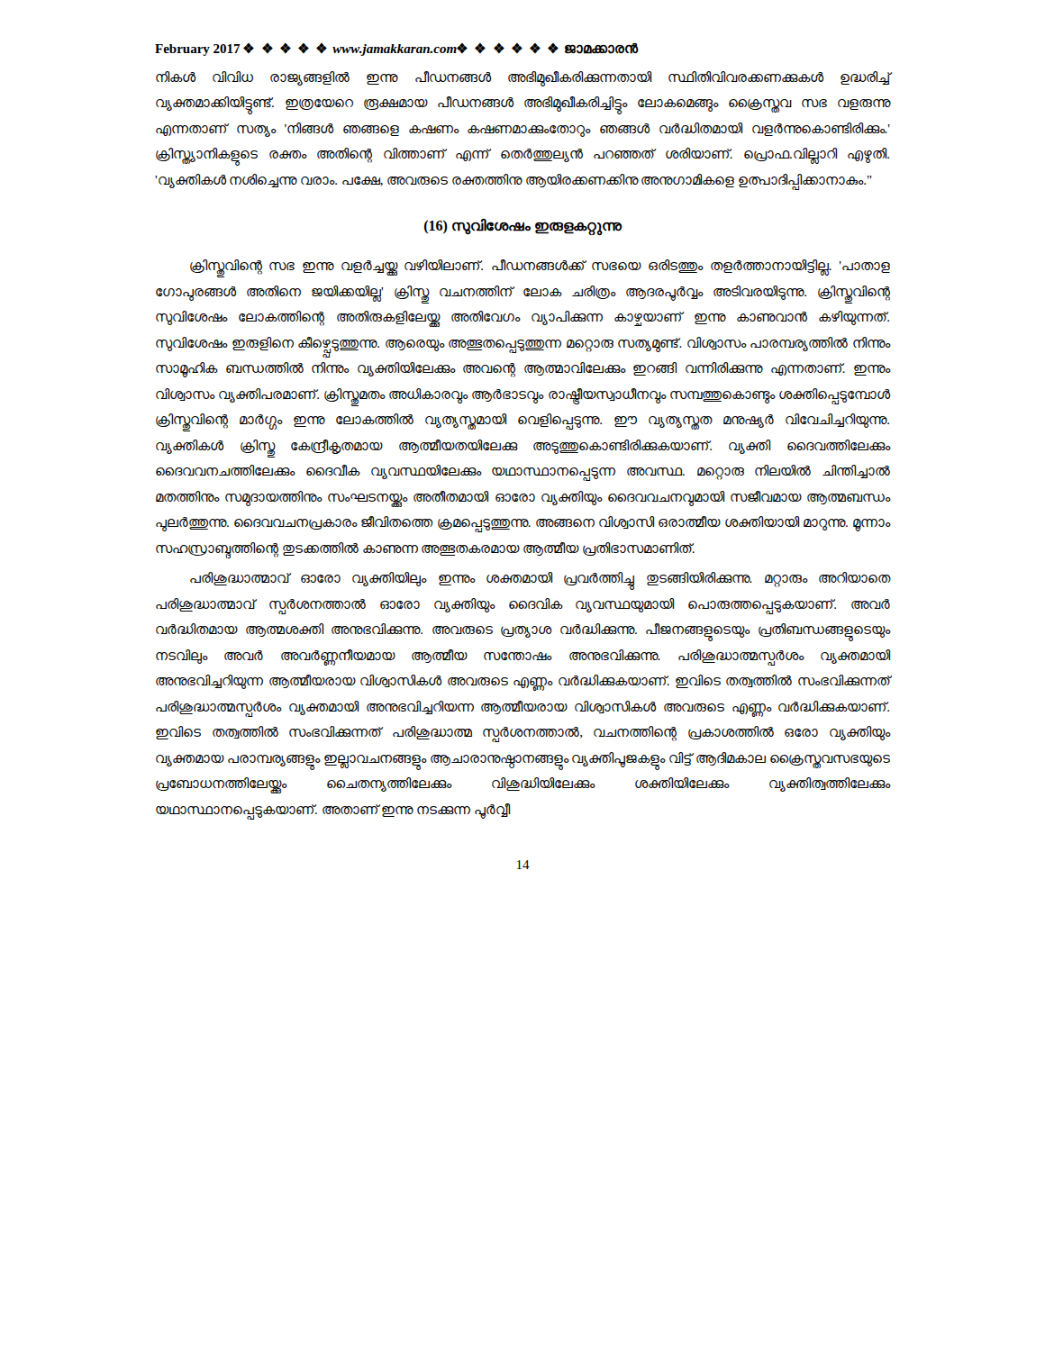February 2017 ❖ ❖ ❖ ❖ ❖ www.jamakkaran.com❖ ❖ ❖ ❖ ❖ ❖ ജാമക്കാരൻ
നികൾ വിവിധ രാജ്യങ്ങളിൽ ഇന്നു പീഡനങ്ങൾ അഭിമുഖീകരിക്കുന്നതായി സ്ഥിതിവിവരക്കണക്കുകൾ ഉദ്ധരിച്ച് വ്യക്തമാക്കിയിട്ടുണ്ട്. ഇത്രയേറെ രൂക്ഷമായ പീഡനങ്ങൾ അഭിമുഖീകരിച്ചിട്ടും ലോകമെങ്ങും ക്രൈസ്തവ സഭ വളരുന്നു എന്നതാണ് സത്യം 'നിങ്ങൾ ഞങ്ങളെ കഷണം കഷണമാക്കുംതോറും ഞങ്ങൾ വർദ്ധിതമായി വളർന്നുകൊണ്ടിരിക്കും.' ക്രിസ്ത്യാനികളുടെ രക്തം അതിന്റെ വിത്താണ് എന്ന് തെർത്തുല്യൻ പറഞ്ഞത് ശരിയാണ്. പ്രൊഫ.വില്ലാറി എഴുതി. 'വ്യക്തികൾ നശിച്ചെന്നു വരാം. പക്ഷേ, അവരുടെ രക്തത്തിനു ആയിരക്കണക്കിനു അനുഗാമികളെ ഉത്പാദിപ്പിക്കാനാകും."
(16) സുവിശേഷം ഇരുളകറ്റുന്നു
ക്രിസ്തുവിന്റെ സഭ ഇന്നു വളർച്ചയ്ക്കു വഴിയിലാണ്. പീഡനങ്ങൾക്ക് സഭയെ ഒരിടത്തും തളർത്താനായിട്ടില്ല. 'പാതാള ഗോപുരങ്ങൾ അതിനെ ജയിക്കയില്ല' ക്രിസ്തു വചനത്തിന് ലോക ചരിത്രം ആദരപൂർവ്വം അടിവരയിടുന്നു. ക്രിസ്തുവിന്റെ സുവിശേഷം ലോകത്തിന്റെ അതിരുകളിലേയ്ക്കു അതിവേഗം വ്യാപിക്കുന്ന കാഴ്ചയാണ് ഇന്നു കാണുവാൻ കഴിയുന്നത്. സുവിശേഷം ഇരുളിനെ കീഴ്പ്പെടുത്തുന്നു. ആരെയും അത്ഭുതപ്പെടുത്തുന്ന മറ്റൊരു സത്യമുണ്ട്. വിശ്വാസം പാരമ്പര്യത്തിൽ നിന്നും സാമൂഹിക ബന്ധത്തിൽ നിന്നും വ്യക്തിയിലേക്കും അവന്റെ ആത്മാവിലേക്കും ഇറങ്ങി വന്നിരിക്കുന്നു എന്നതാണ്. ഇന്നും വിശ്വാസം വ്യക്തിപരമാണ്. ക്രിസ്തുമതം അധികാരവും ആർഭാടവും രാഷ്ട്രീയസ്വാധീനവും സമ്പത്തുകൊണ്ടും ശക്തിപ്പെടുമ്പോൾ ക്രിസ്തുവിന്റെ മാർഗ്ഗം ഇന്നു ലോകത്തിൽ വ്യത്യസ്തമായി വെളിപ്പെടുന്നു. ഈ വ്യത്യസ്തത മനുഷ്യർ വിവേചിച്ചറിയുന്നു. വ്യക്തികൾ ക്രിസ്തു കേന്ദ്രീകൃതമായ ആത്മീയതയിലേക്കു അടുത്തുകൊണ്ടിരിക്കുകയാണ്. വ്യക്തി ദൈവത്തിലേക്കും ദൈവവനചത്തിലേക്കും ദൈവീക വ്യവസ്ഥയിലേക്കും യഥാസ്ഥാനപ്പെടുന്ന അവസ്ഥ. മറ്റൊരു നിലയിൽ ചിന്തിച്ചാൽ മതത്തിനും സമുദായത്തിനും സംഘടനയ്ക്കും അതീതമായി ഓരോ വ്യക്തിയും ദൈവവചനവുമായി സജീവമായ ആത്മബന്ധം പുലർത്തുന്നു. ദൈവവചനപ്രകാരം ജീവിതത്തെ ക്രമപ്പെടുത്തുന്നു. അങ്ങനെ വിശ്വാസി ഒരാത്മീയ ശക്തിയായി മാറുന്നു. മൂന്നാം സഹസ്രാബ്ദത്തിന്റെ തുടക്കത്തിൽ കാണുന്ന അത്ഭുതകരമായ ആത്മീയ പ്രതിഭാസമാണിത്.
പരിശുദ്ധാത്മാവ് ഓരോ വ്യക്തിയിലും ഇന്നും ശക്തമായി പ്രവർത്തിച്ചു തുടങ്ങിയിരിക്കുന്നു. മറ്റാരും അറിയാതെ പരിശുദ്ധാത്മാവ് സ്പർശനത്താൽ ഓരോ വ്യക്തിയും ദൈവിക വ്യവസ്ഥയുമായി പൊരുത്തപ്പെടുകയാണ്. അവർ വർദ്ധിതമായ ആത്മശക്തി അനുഭവിക്കുന്നു. അവരുടെ പ്രത്യാശ വർദ്ധിക്കുന്നു. പീജനങ്ങളുടെയും പ്രതിബന്ധങ്ങളുടെയും നടവിലും അവർ അവർണ്ണനീയമായ ആത്മീയ സന്തോഷം അനുഭവിക്കുന്നു. പരിശുദ്ധാത്മസ്പർശം വ്യക്തമായി അനുഭവിച്ചറിയുന്ന ആത്മീയരായ വിശ്വാസികൾ അവരുടെ എണ്ണം വർദ്ധിക്കുകയാണ്. ഇവിടെ തത്വത്തിൽ സംഭവിക്കുന്നത് പരിശുദ്ധാത്മസ്പർശം വ്യക്തമായി അനുഭവിച്ചറിയന്ന ആത്മീയരായ വിശ്വാസികൾ അവരുടെ എണ്ണം വർദ്ധിക്കുകയാണ്. ഇവിടെ തത്വത്തിൽ സംഭവിക്കുന്നത് പരിശുദ്ധാത്മ സ്പർശനത്താൽ, വചനത്തിന്റെ പ്രകാശത്തിൽ ഒരോ വ്യക്തിയും വ്യക്തമായ പരാമ്പര്യങ്ങളും ഇല്ലാവചനങ്ങളും ആചാരാനുഷ്ഠാനങ്ങളും വ്യക്തിപൂജകളും വിട്ട് ആദിമകാല ക്രൈസ്തവസഭയുടെ പ്രബോധനത്തിലേയ്ക്കും ചൈതന്യത്തിലേക്കും വിശുദ്ധിയിലേക്കും ശക്തിയിലേക്കും വ്യക്തിത്വത്തിലേക്കും യഥാസ്ഥാനപ്പെടുകയാണ്. അതാണ് ഇന്നു നടക്കുന്ന പൂർവ്വീ
14